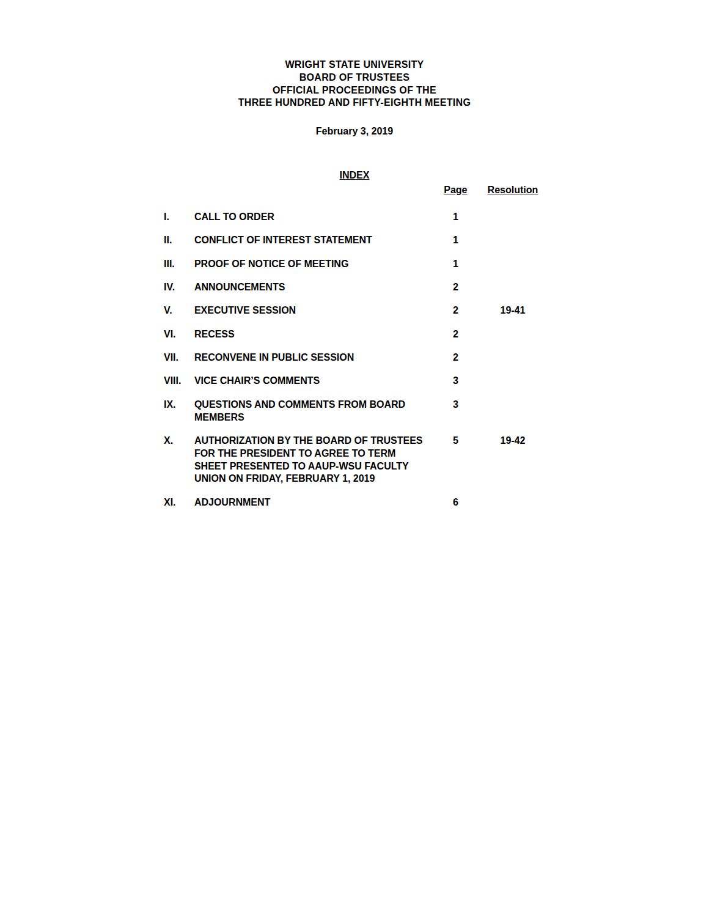WRIGHT STATE UNIVERSITY
BOARD OF TRUSTEES
OFFICIAL PROCEEDINGS OF THE
THREE HUNDRED AND FIFTY-EIGHTH MEETING
February 3, 2019
INDEX
| | | Page | Resolution |
| --- | --- | --- | --- |
| I. | CALL TO ORDER | 1 | |
| II. | CONFLICT OF INTEREST STATEMENT | 1 | |
| III. | PROOF OF NOTICE OF MEETING | 1 | |
| IV. | ANNOUNCEMENTS | 2 | |
| V. | EXECUTIVE SESSION | 2 | 19-41 |
| VI. | RECESS | 2 | |
| VII. | RECONVENE IN PUBLIC SESSION | 2 | |
| VIII. | VICE CHAIR’S COMMENTS | 3 | |
| IX. | QUESTIONS AND COMMENTS FROM BOARD MEMBERS | 3 | |
| X. | AUTHORIZATION BY THE BOARD OF TRUSTEES FOR THE PRESIDENT TO AGREE TO TERM SHEET PRESENTED TO AAUP-WSU FACULTY UNION ON FRIDAY, FEBRUARY 1, 2019 | 5 | 19-42 |
| XI. | ADJOURNMENT | 6 | |